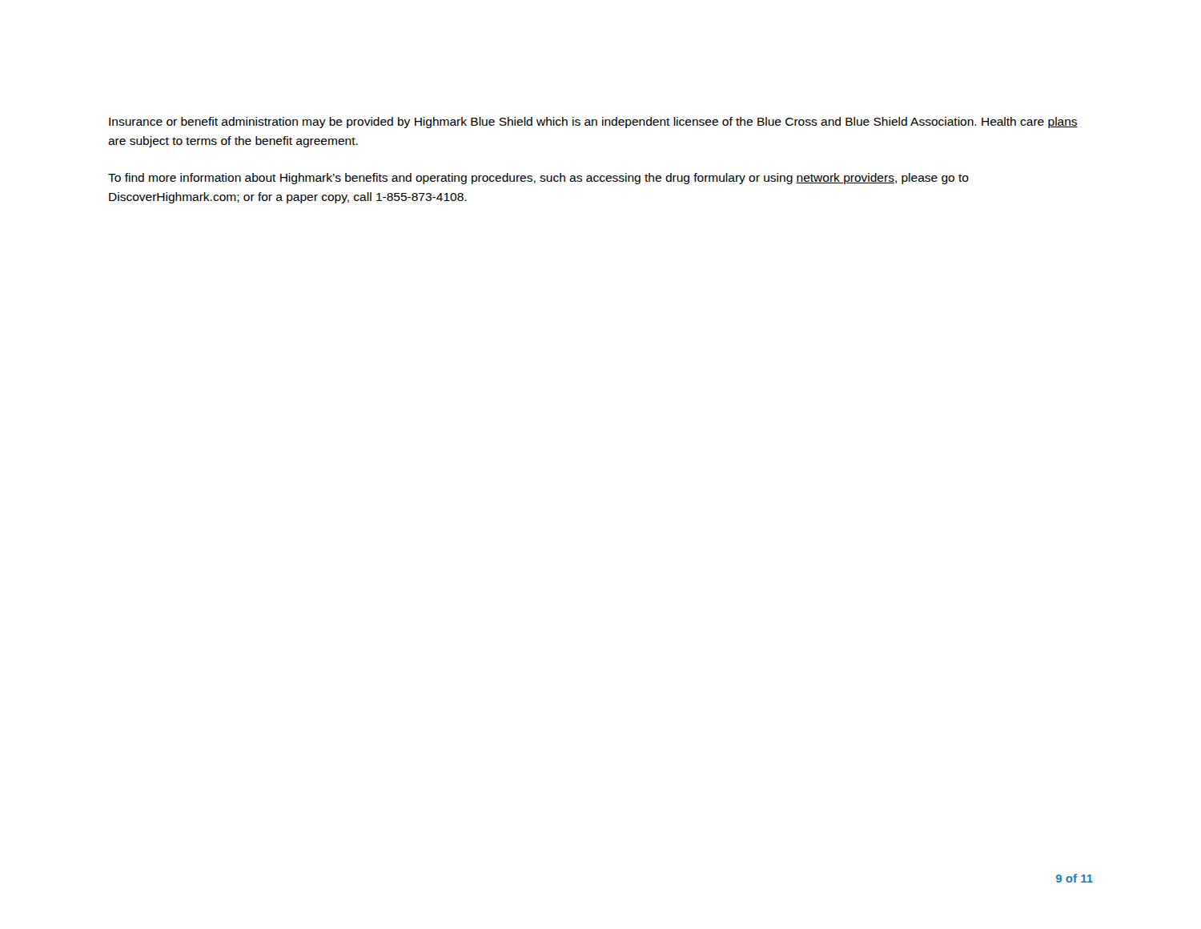Insurance or benefit administration may be provided by Highmark Blue Shield which is an independent licensee of the Blue Cross and Blue Shield Association. Health care plans are subject to terms of the benefit agreement.
To find more information about Highmark’s benefits and operating procedures, such as accessing the drug formulary or using network providers, please go to DiscoverHighmark.com; or for a paper copy, call 1-855-873-4108.
9 of 11